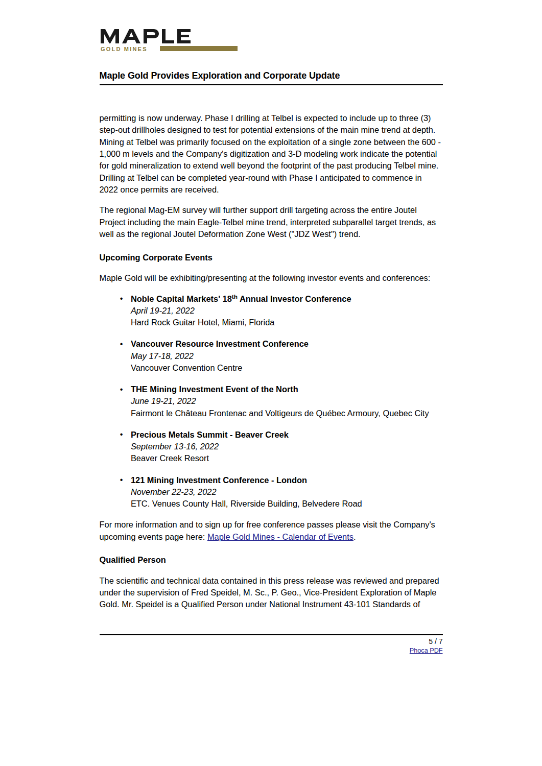GOLD MINES
Maple Gold Provides Exploration and Corporate Update
permitting is now underway. Phase I drilling at Telbel is expected to include up to three (3) step-out drillholes designed to test for potential extensions of the main mine trend at depth. Mining at Telbel was primarily focused on the exploitation of a single zone between the 600 - 1,000 m levels and the Company's digitization and 3-D modeling work indicate the potential for gold mineralization to extend well beyond the footprint of the past producing Telbel mine. Drilling at Telbel can be completed year-round with Phase I anticipated to commence in 2022 once permits are received.
The regional Mag-EM survey will further support drill targeting across the entire Joutel Project including the main Eagle-Telbel mine trend, interpreted subparallel target trends, as well as the regional Joutel Deformation Zone West ("JDZ West") trend.
Upcoming Corporate Events
Maple Gold will be exhibiting/presenting at the following investor events and conferences:
Noble Capital Markets' 18th Annual Investor Conference April 19-21, 2022 Hard Rock Guitar Hotel, Miami, Florida
Vancouver Resource Investment Conference May 17-18, 2022 Vancouver Convention Centre
THE Mining Investment Event of the North June 19-21, 2022 Fairmont le Château Frontenac and Voltigeurs de Québec Armoury, Quebec City
Precious Metals Summit - Beaver Creek September 13-16, 2022 Beaver Creek Resort
121 Mining Investment Conference - London November 22-23, 2022 ETC. Venues County Hall, Riverside Building, Belvedere Road
For more information and to sign up for free conference passes please visit the Company's upcoming events page here: Maple Gold Mines - Calendar of Events.
Qualified Person
The scientific and technical data contained in this press release was reviewed and prepared under the supervision of Fred Speidel, M. Sc., P. Geo., Vice-President Exploration of Maple Gold. Mr. Speidel is a Qualified Person under National Instrument 43-101 Standards of
5 / 7
Phoca PDF